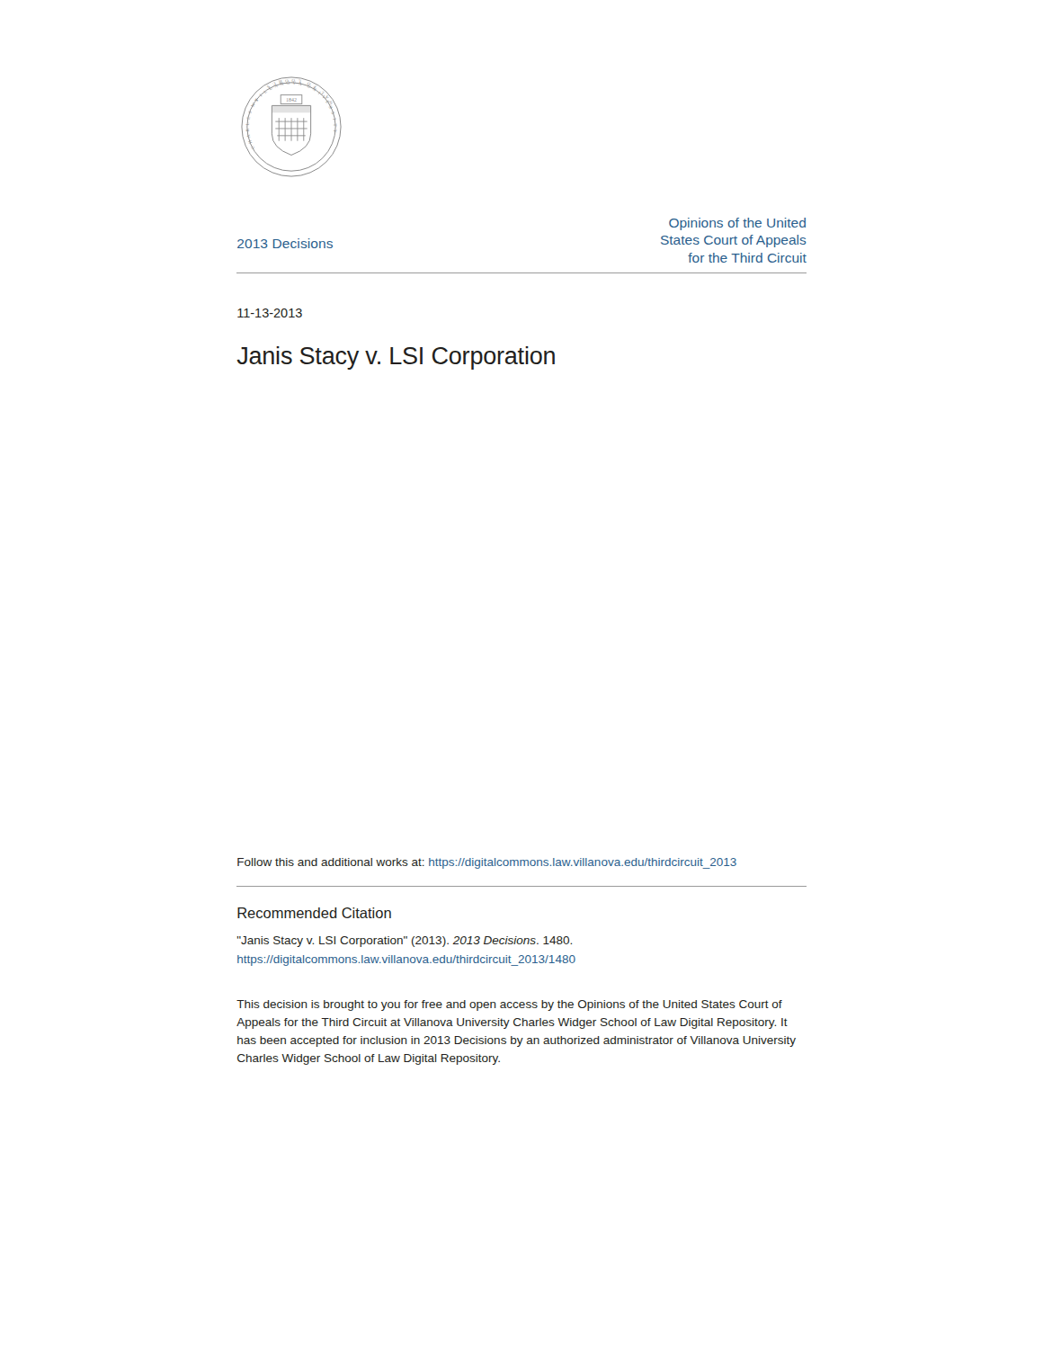V I L L A N O V A U N I V E R S I T Y C H A R L E S W I 1842 S C H O O L O F L A W
2013 Decisions
Opinions of the United
States Court of Appeals
for the Third Circuit
11-13-2013
Janis Stacy v. LSI Corporation
Follow this and additional works at: https://digitalcommons.law.villanova.edu/thirdcircuit_2013
Recommended Citation
"Janis Stacy v. LSI Corporation" (2013). 2013 Decisions. 1480.
https://digitalcommons.law.villanova.edu/thirdcircuit_2013/1480
This decision is brought to you for free and open access by the Opinions of the United States Court of Appeals for the Third Circuit at Villanova University Charles Widger School of Law Digital Repository. It has been accepted for inclusion in 2013 Decisions by an authorized administrator of Villanova University Charles Widger School of Law Digital Repository.